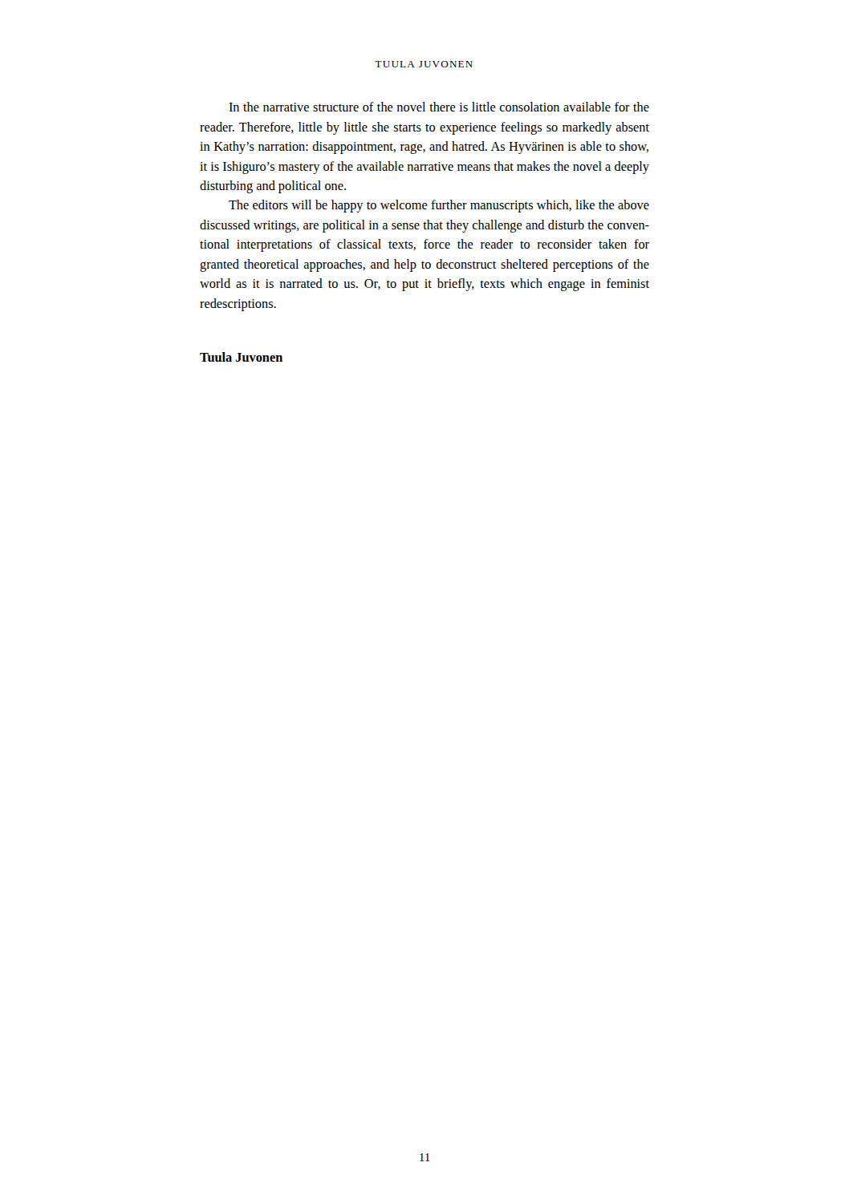Tuula Juvonen
In the narrative structure of the novel there is little consolation available for the reader. Therefore, little by little she starts to experience feelings so markedly absent in Kathy’s narration: disappointment, rage, and hatred. As Hyvärinen is able to show, it is Ishiguro’s mastery of the available narrative means that makes the novel a deeply disturbing and political one.
The editors will be happy to welcome further manuscripts which, like the above discussed writings, are political in a sense that they challenge and disturb the conventional interpretations of classical texts, force the reader to reconsider taken for granted theoretical approaches, and help to deconstruct sheltered perceptions of the world as it is narrated to us. Or, to put it briefly, texts which engage in feminist redescriptions.
Tuula Juvonen
11